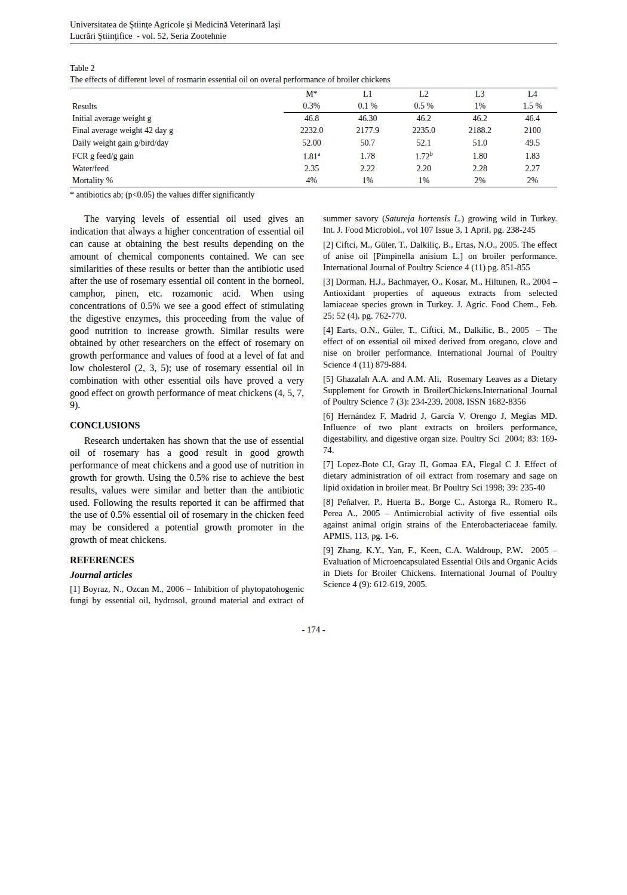Universitatea de Ştiinţe Agricole şi Medicină Veterinară Iaşi
Lucrări Ştiinţifice - vol. 52, Seria Zootehnie
Table 2 The effects of different level of rosmarin essential oil on overal performance of broiler chickens
| Results | M* | L1 | L2 | L3 | L4 |
| --- | --- | --- | --- | --- | --- |
| 0.3% | 0.1 % | 0.5 % | 1% | 1.5 % |
| Initial average weight g | 46.8 | 46.30 | 46.2 | 46.2 | 46.4 |
| Final average weight 42 day g | 2232.0 | 2177.9 | 2235.0 | 2188.2 | 2100 |
| Daily weight gain g/bird/day | 52.00 | 50.7 | 52.1 | 51.0 | 49.5 |
| FCR g feed/g gain | 1.81 a | 1.78 | 1.72 b | 1.80 | 1.83 |
| Water/feed | 2.35 | 2.22 | 2.20 | 2.28 | 2.27 |
| Mortality % | 4% | 1% | 1% | 2% | 2% |
* antibiotics ab; (p<0.05) the values differ significantly
The varying levels of essential oil used gives an indication that always a higher concentration of essential oil can cause at obtaining the best results depending on the amount of chemical components contained. We can see similarities of these results or better than the antibiotic used after the use of rosemary essential oil content in the borneol, camphor, pinen, etc. rozamonic acid. When using concentrations of 0.5% we see a good effect of stimulating the digestive enzymes, this proceeding from the value of good nutrition to increase growth. Similar results were obtained by other researchers on the effect of rosemary on growth performance and values of food at a level of fat and low cholesterol (2, 3, 5); use of rosemary essential oil in combination with other essential oils have proved a very good effect on growth performance of meat chickens (4, 5, 7, 9).
CONCLUSIONS
Research undertaken has shown that the use of essential oil of rosemary has a good result in good growth performance of meat chickens and a good use of nutrition in growth for growth. Using the 0.5% rise to achieve the best results, values were similar and better than the antibiotic used. Following the results reported it can be affirmed that the use of 0.5% essential oil of rosemary in the chicken feed may be considered a potential growth promoter in the growth of meat chickens.
REFERENCES
Journal articles
[1] Boyraz, N., Ozcan M., 2006 – Inhibition of phytopatohogenic fungi by essential oil, hydrosol, ground material and extract of summer savory (Satureja hortensis L.) growing wild in Turkey. Int. J. Food Microbiol., vol 107 Issue 3, 1 April, pg. 238-245
[2] Ciftci, M., Güler, T., Dalkiliç, B., Ertas, N.O., 2005. The effect of anise oil [Pimpinella anisium L.] on broiler performance. International Journal of Poultry Science 4 (11) pg. 851-855
[3] Dorman, H.J., Bachmayer, O., Kosar, M., Hiltunen, R., 2004 – Antioxidant properties of aqueous extracts from selected lamiaceae species grown in Turkey. J. Agric. Food Chem., Feb. 25; 52 (4), pg. 762-770.
[4] Earts, O.N., Güler, T., Ciftici, M., Dalkilic, B., 2005 – The effect of on essential oil mixed derived from oregano, clove and nise on broiler performance. International Journal of Poultry Science 4 (11) 879-884.
[5] Ghazalah A.A. and A.M. Ali, Rosemary Leaves as a Dietary Supplement for Growth in BroilerChickens.International Journal of Poultry Science 7 (3): 234-239, 2008, ISSN 1682-8356
[6] Hernández F, Madrid J, García V, Orengo J, Megías MD. Influence of two plant extracts on broilers performance, digestability, and digestive organ size. Poultry Sci 2004; 83: 169-74.
[7] Lopez-Bote CJ, Gray JI, Gomaa EA, Flegal C J. Effect of dietary administration of oil extract from rosemary and sage on lipid oxidation in broiler meat. Br Poultry Sci 1998; 39: 235-40
[8] Peňalver, P., Huerta B., Borge C., Astorga R., Romero R., Perea A., 2005 – Antimicrobial activity of five essential oils against animal origin strains of the Enterobacteriaceae family. APMIS, 113, pg. 1-6.
[9] Zhang, K.Y., Yan, F., Keen, C.A. Waldroup, P.W. 2005 – Evaluation of Microencapsulated Essential Oils and Organic Acids in Diets for Broiler Chickens. International Journal of Poultry Science 4 (9): 612-619, 2005.
- 174 -